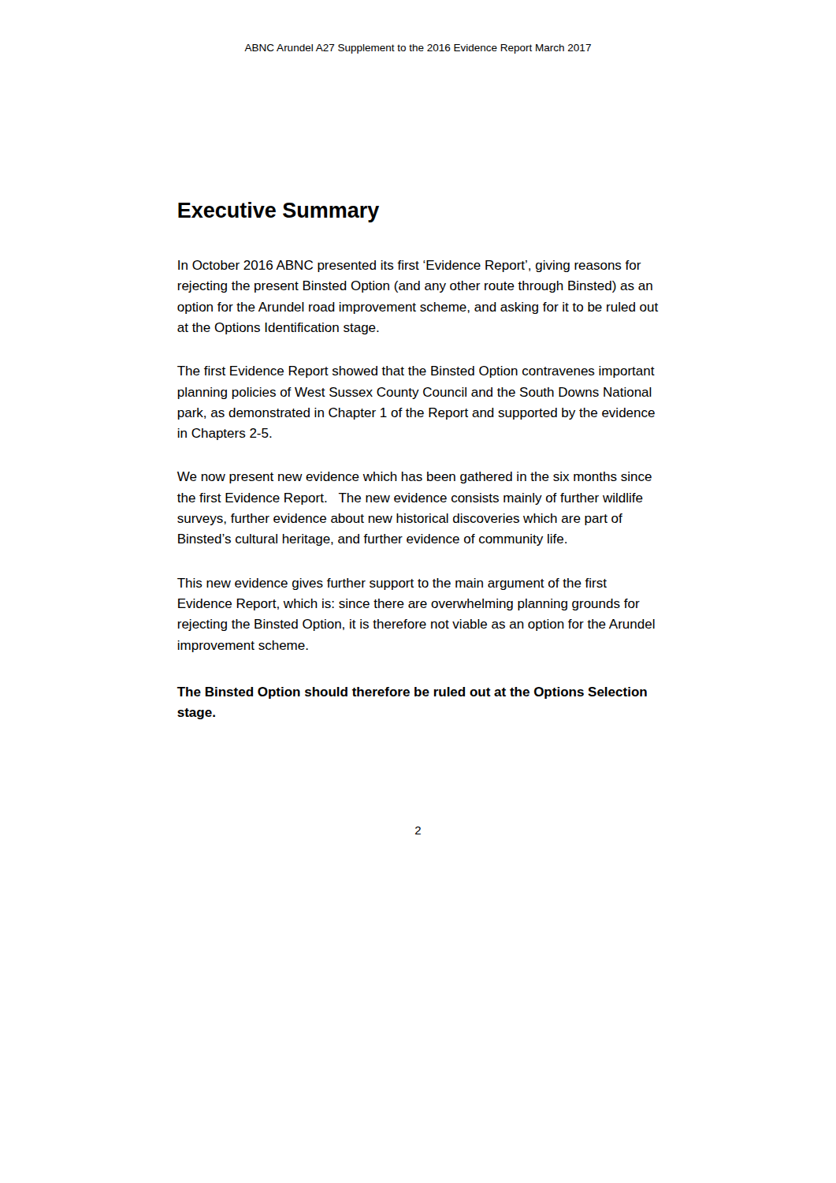ABNC Arundel A27 Supplement to the 2016 Evidence Report March 2017
Executive Summary
In October 2016 ABNC presented its first ‘Evidence Report’, giving reasons for rejecting the present Binsted Option (and any other route through Binsted) as an option for the Arundel road improvement scheme, and asking for it to be ruled out at the Options Identification stage.
The first Evidence Report showed that the Binsted Option contravenes important planning policies of West Sussex County Council and the South Downs National park, as demonstrated in Chapter 1 of the Report and supported by the evidence in Chapters 2-5.
We now present new evidence which has been gathered in the six months since the first Evidence Report. The new evidence consists mainly of further wildlife surveys, further evidence about new historical discoveries which are part of Binsted’s cultural heritage, and further evidence of community life.
This new evidence gives further support to the main argument of the first Evidence Report, which is: since there are overwhelming planning grounds for rejecting the Binsted Option, it is therefore not viable as an option for the Arundel improvement scheme.
The Binsted Option should therefore be ruled out at the Options Selection stage.
2